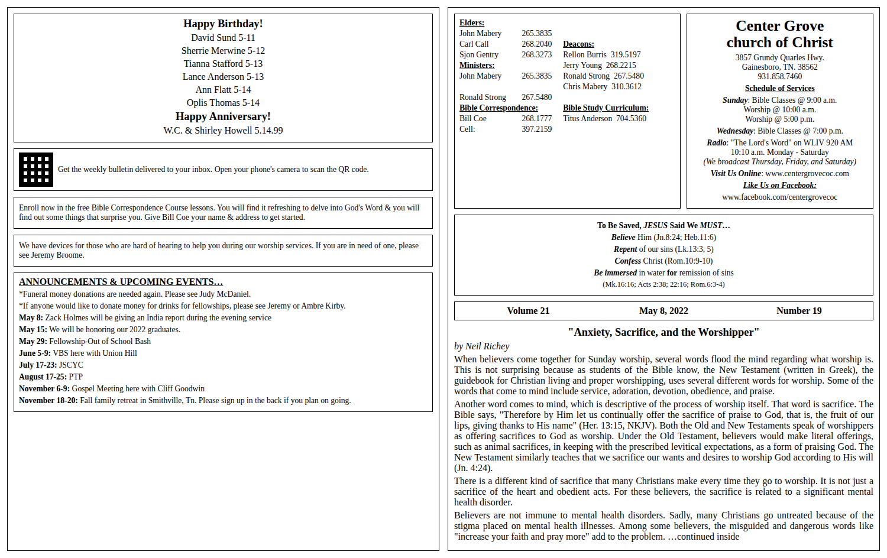Happy Birthday!
David Sund 5-11
Sherrie Merwine 5-12
Tianna Stafford 5-13
Lance Anderson 5-13
Ann Flatt 5-14
Oplis Thomas 5-14
Happy Anniversary!
W.C. & Shirley Howell 5.14.99
Get the weekly bulletin delivered to your inbox. Open your phone's camera to scan the QR code.
Enroll now in the free Bible Correspondence Course lessons. You will find it refreshing to delve into God's Word & you will find out some things that surprise you. Give Bill Coe your name & address to get started.
We have devices for those who are hard of hearing to help you during our worship services. If you are in need of one, please see Jeremy Broome.
ANNOUNCEMENTS & UPCOMING EVENTS…
*Funeral money donations are needed again. Please see Judy McDaniel.
*If anyone would like to donate money for drinks for fellowships, please see Jeremy or Ambre Kirby.
May 8: Zack Holmes will be giving an India report during the evening service
May 15: We will be honoring our 2022 graduates.
May 29: Fellowship-Out of School Bash
June 5-9: VBS here with Union Hill
July 17-23: JSCYC
August 17-25: PTP
November 6-9: Gospel Meeting here with Cliff Goodwin
November 18-20: Fall family retreat in Smithville, Tn. Please sign up in the back if you plan on going.
| Elders: | | |
| John Mabery | 265.3835 | |
| Carl Call | 268.2040 | Deacons: |
| Sjon Gentry | 268.3273 | Rellon Burris 319.5197 |
| Ministers: | | Jerry Young 268.2215 |
| John Mabery | 265.3835 | Ronald Strong 267.5480 |
| | | Chris Mabery 310.3612 |
| Ronald Strong | 267.5480 | |
| Bible Correspondence: | Bible Study Curriculum: |
| Bill Coe | 268.1777 | Titus Anderson 704.5360 |
| Cell: | 397.2159 | |
Center Grove
church of Christ
3857 Grundy Quarles Hwy.
Gainesboro, TN. 38562
931.858.7460
Schedule of Services
Sunday: Bible Classes @ 9:00 a.m.
Worship @ 10:00 a.m.
Worship @ 5:00 p.m.
Wednesday: Bible Classes @ 7:00 p.m.
Radio: "The Lord's Word" on WLIV 920 AM
10:10 a.m. Monday - Saturday
(We broadcast Thursday, Friday, and Saturday)
Visit Us Online: www.centergrovecoc.com
Like Us on Facebook:
www.facebook.com/centergrovecoc
To Be Saved, JESUS Said We MUST…
Believe Him (Jn.8:24; Heb.11:6)
Repent of our sins (Lk.13:3, 5)
Confess Christ (Rom.10:9-10)
Be immersed in water for remission of sins
(Mk.16:16; Acts 2:38; 22:16; Rom.6:3-4)
Volume 21 May 8, 2022 Number 19
"Anxiety, Sacrifice, and the Worshipper"
by Neil Richey
When believers come together for Sunday worship, several words flood the mind regarding what worship is. This is not surprising because as students of the Bible know, the New Testament (written in Greek), the guidebook for Christian living and proper worshipping, uses several different words for worship. Some of the words that come to mind include service, adoration, devotion, obedience, and praise.
Another word comes to mind, which is descriptive of the process of worship itself. That word is sacrifice. The Bible says, "Therefore by Him let us continually offer the sacrifice of praise to God, that is, the fruit of our lips, giving thanks to His name" (Her. 13:15, NKJV). Both the Old and New Testaments speak of worshippers as offering sacrifices to God as worship. Under the Old Testament, believers would make literal offerings, such as animal sacrifices, in keeping with the prescribed levitical expectations, as a form of praising God. The New Testament similarly teaches that we sacrifice our wants and desires to worship God according to His will (Jn. 4:24).
There is a different kind of sacrifice that many Christians make every time they go to worship. It is not just a sacrifice of the heart and obedient acts. For these believers, the sacrifice is related to a significant mental health disorder.
Believers are not immune to mental health disorders. Sadly, many Christians go untreated because of the stigma placed on mental health illnesses. Among some believers, the misguided and dangerous words like "increase your faith and pray more" add to the problem. …continued inside